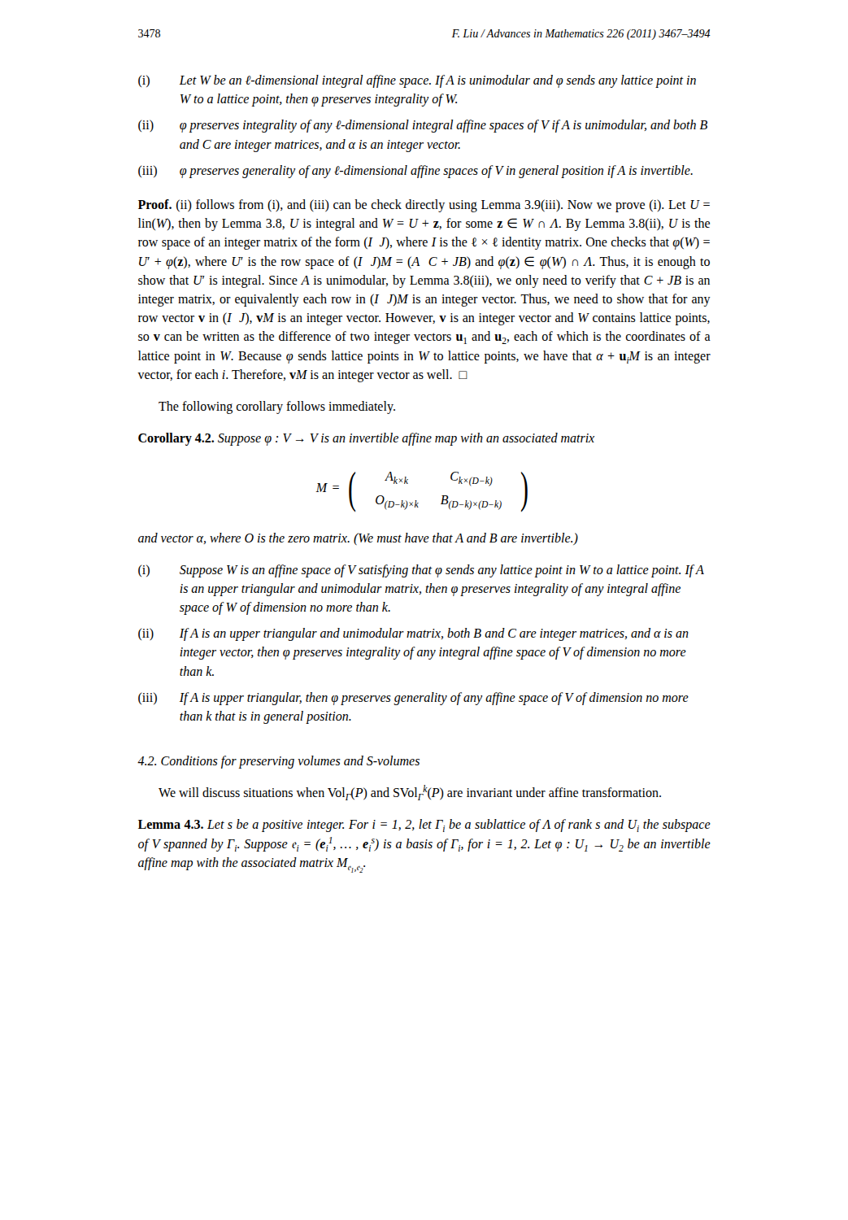3478 F. Liu / Advances in Mathematics 226 (2011) 3467–3494
(i) Let W be an ℓ-dimensional integral affine space. If A is unimodular and φ sends any lattice point in W to a lattice point, then φ preserves integrality of W.
(ii) φ preserves integrality of any ℓ-dimensional integral affine spaces of V if A is unimodular, and both B and C are integer matrices, and α is an integer vector.
(iii) φ preserves generality of any ℓ-dimensional affine spaces of V in general position if A is invertible.
Proof. (ii) follows from (i), and (iii) can be check directly using Lemma 3.9(iii). Now we prove (i). Let U = lin(W), then by Lemma 3.8, U is integral and W = U + z, for some z ∈ W ∩ Λ. By Lemma 3.8(ii), U is the row space of an integer matrix of the form (I J), where I is the ℓ × ℓ identity matrix. One checks that φ(W) = U′ + φ(z), where U′ is the row space of (I J)M = (A C + JB) and φ(z) ∈ φ(W) ∩ Λ. Thus, it is enough to show that U′ is integral. Since A is unimodular, by Lemma 3.8(iii), we only need to verify that C + JB is an integer matrix, or equivalently each row in (I J)M is an integer vector. Thus, we need to show that for any row vector v in (I J), vM is an integer vector. However, v is an integer vector and W contains lattice points, so v can be written as the difference of two integer vectors u1 and u2, each of which is the coordinates of a lattice point in W. Because φ sends lattice points in W to lattice points, we have that α + uiM is an integer vector, for each i. Therefore, vM is an integer vector as well. □
The following corollary follows immediately.
Corollary 4.2. Suppose φ : V → V is an invertible affine map with an associated matrix
M = (
| A k×k | C k×(D−k) |
| O (D−k)×k | B (D−k)×(D−k) |
)
and vector α, where O is the zero matrix. (We must have that A and B are invertible.)
(i) Suppose W is an affine space of V satisfying that φ sends any lattice point in W to a lattice point. If A is an upper triangular and unimodular matrix, then φ preserves integrality of any integral affine space of W of dimension no more than k.
(ii) If A is an upper triangular and unimodular matrix, both B and C are integer matrices, and α is an integer vector, then φ preserves integrality of any integral affine space of V of dimension no more than k.
(iii) If A is upper triangular, then φ preserves generality of any affine space of V of dimension no more than k that is in general position.
4.2. Conditions for preserving volumes and S-volumes
We will discuss situations when VolΓ(P) and SVolΓk(P) are invariant under affine transformation.
Lemma 4.3. Let s be a positive integer. For i = 1, 2, let Γi be a sublattice of Λ of rank s and Ui the subspace of V spanned by Γi. Suppose 𝔢i = (ei1, … , eis) is a basis of Γi, for i = 1, 2. Let φ : U1 → U2 be an invertible affine map with the associated matrix M𝔢1,𝔢2.